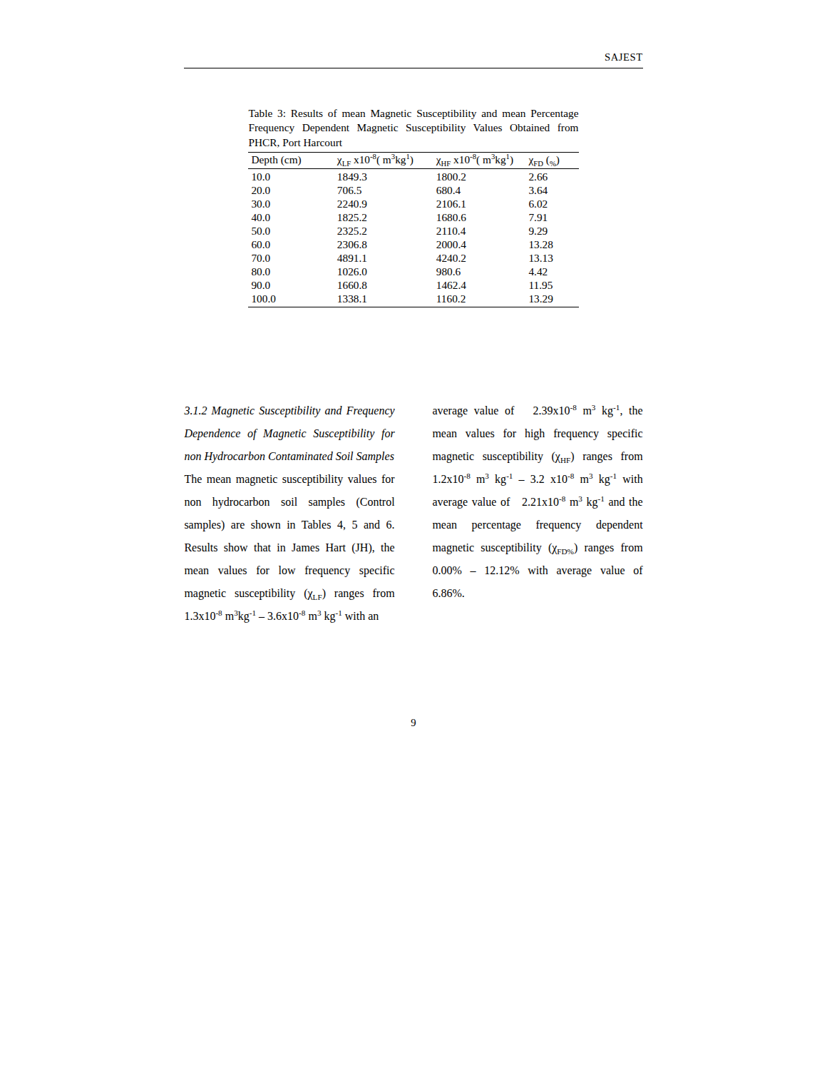SAJEST
Table 3: Results of mean Magnetic Susceptibility and mean Percentage Frequency Dependent Magnetic Susceptibility Values Obtained from PHCR, Port Harcourt
| Depth (cm) | χ LF x10 -8 ( m 3 kg 1 ) | χ HF x10 -8 ( m 3 kg 1 ) | χ FD ( % ) |
| --- | --- | --- | --- |
| 10.0 | 1849.3 | 1800.2 | 2.66 |
| 20.0 | 706.5 | 680.4 | 3.64 |
| 30.0 | 2240.9 | 2106.1 | 6.02 |
| 40.0 | 1825.2 | 1680.6 | 7.91 |
| 50.0 | 2325.2 | 2110.4 | 9.29 |
| 60.0 | 2306.8 | 2000.4 | 13.28 |
| 70.0 | 4891.1 | 4240.2 | 13.13 |
| 80.0 | 1026.0 | 980.6 | 4.42 |
| 90.0 | 1660.8 | 1462.4 | 11.95 |
| 100.0 | 1338.1 | 1160.2 | 13.29 |
3.1.2 Magnetic Susceptibility and Frequency Dependence of Magnetic Susceptibility for non Hydrocarbon Contaminated Soil Samples
The mean magnetic susceptibility values for non hydrocarbon soil samples (Control samples) are shown in Tables 4, 5 and 6. Results show that in James Hart (JH), the mean values for low frequency specific magnetic susceptibility (χLF) ranges from 1.3x10-8 m3kg-1 – 3.6x10-8 m3 kg-1 with an
average value of 2.39x10-8 m3 kg-1, the mean values for high frequency specific magnetic susceptibility (χHF) ranges from 1.2x10-8 m3 kg-1 – 3.2 x10-8 m3 kg-1 with average value of 2.21x10-8 m3 kg-1 and the mean percentage frequency dependent magnetic susceptibility (χFD%) ranges from 0.00% – 12.12% with average value of 6.86%.
9